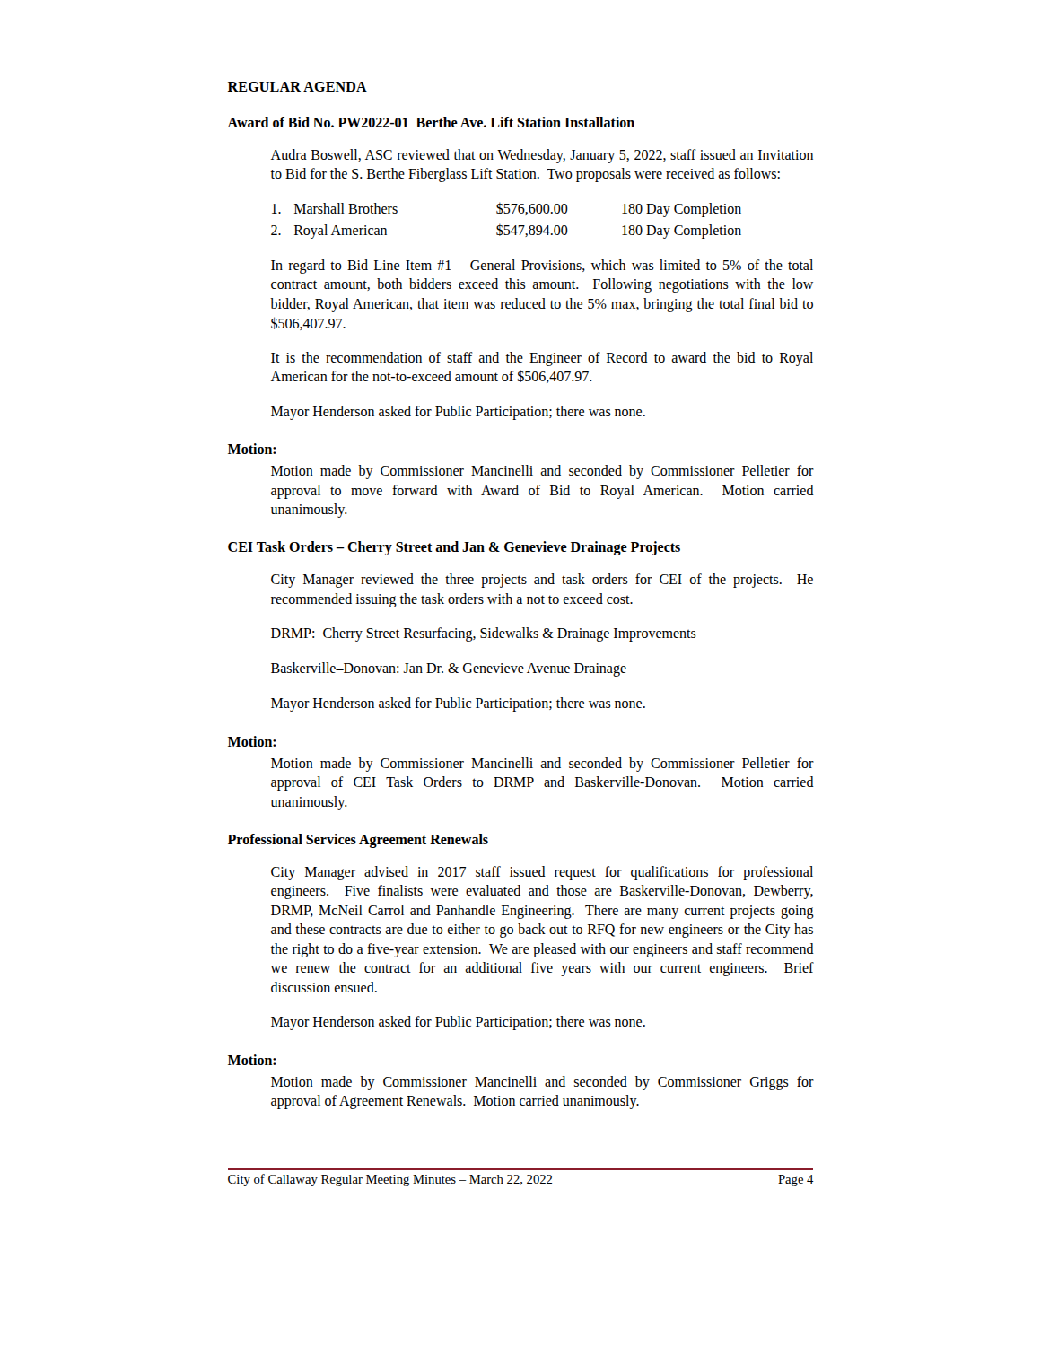REGULAR AGENDA
Award of Bid No. PW2022-01 Berthe Ave. Lift Station Installation
Audra Boswell, ASC reviewed that on Wednesday, January 5, 2022, staff issued an Invitation to Bid for the S. Berthe Fiberglass Lift Station. Two proposals were received as follows:
1. Marshall Brothers$576,600.00180 Day Completion
2. Royal American$547,894.00180 Day Completion
In regard to Bid Line Item #1 – General Provisions, which was limited to 5% of the total contract amount, both bidders exceed this amount. Following negotiations with the low bidder, Royal American, that item was reduced to the 5% max, bringing the total final bid to $506,407.97.
It is the recommendation of staff and the Engineer of Record to award the bid to Royal American for the not-to-exceed amount of $506,407.97.
Mayor Henderson asked for Public Participation; there was none.
Motion:
Motion made by Commissioner Mancinelli and seconded by Commissioner Pelletier for approval to move forward with Award of Bid to Royal American. Motion carried unanimously.
CEI Task Orders – Cherry Street and Jan & Genevieve Drainage Projects
City Manager reviewed the three projects and task orders for CEI of the projects. He recommended issuing the task orders with a not to exceed cost.
DRMP: Cherry Street Resurfacing, Sidewalks & Drainage Improvements
Baskerville–Donovan: Jan Dr. & Genevieve Avenue Drainage
Mayor Henderson asked for Public Participation; there was none.
Motion:
Motion made by Commissioner Mancinelli and seconded by Commissioner Pelletier for approval of CEI Task Orders to DRMP and Baskerville-Donovan. Motion carried unanimously.
Professional Services Agreement Renewals
City Manager advised in 2017 staff issued request for qualifications for professional engineers. Five finalists were evaluated and those are Baskerville-Donovan, Dewberry, DRMP, McNeil Carrol and Panhandle Engineering. There are many current projects going and these contracts are due to either to go back out to RFQ for new engineers or the City has the right to do a five-year extension. We are pleased with our engineers and staff recommend we renew the contract for an additional five years with our current engineers. Brief discussion ensued.
Mayor Henderson asked for Public Participation; there was none.
Motion:
Motion made by Commissioner Mancinelli and seconded by Commissioner Griggs for approval of Agreement Renewals. Motion carried unanimously.
City of Callaway Regular Meeting Minutes – March 22, 2022
Page 4